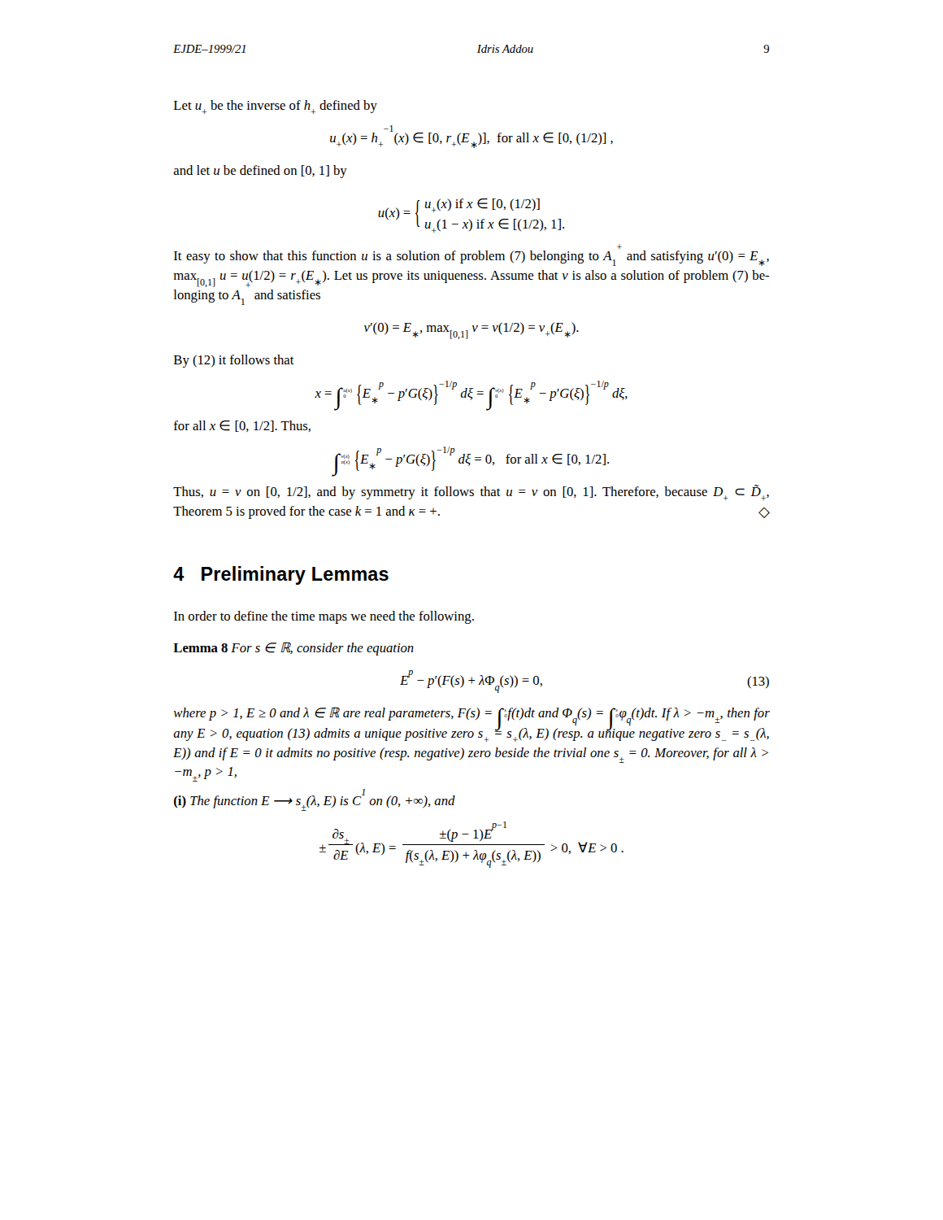EJDE–1999/21 Idris Addou 9
Let u+ be the inverse of h+ defined by
u+(x) = h+−1(x) ∈ [0, r+(E∗)], for all x ∈ [0, (1/2)] ,
and let u be defined on [0, 1] by
u(x) = u+(x) if x ∈ [0, (1/2)] u+(1 − x) if x ∈ [(1/2), 1].
It easy to show that this function u is a solution of problem (7) belonging to A1+ and satisfying u′(0) = E∗, max[0,1] u = u(1/2) = r+(E∗). Let us prove its uniqueness. Assume that v is also a solution of problem (7) belonging to A1+ and satisfies
v′(0) = E∗, max[0,1] v = v(1/2) = v+(E∗).
By (12) it follows that
x = ∫u(x) 0 {E∗p − p′G(ξ)}−1/p dξ = ∫v(x) 0 {E∗p − p′G(ξ)}−1/p dξ,
for all x ∈ [0, 1/2]. Thus,
∫v(x) u(x) {E∗p − p′G(ξ)}−1/p dξ = 0, for all x ∈ [0, 1/2].
Thus, u = v on [0, 1/2], and by symmetry it follows that u = v on [0, 1]. Therefore, because D+ ⊂ D̃+, Theorem 5 is proved for the case k = 1 and κ = +. ◇
4 Preliminary Lemmas
In order to define the time maps we need the following.
Lemma 8 For s ∈ ℝ, consider the equation
Ep − p′(F(s) + λ Φq(s)) = 0, (13)
where p > 1, E ≥ 0 and λ ∈ ℝ are real parameters, F(s) = ∫s 0 f(t)dt and Φq(s) = ∫s 0 φq(t)dt. If λ > −m±, then for any E > 0, equation (13) admits a unique positive zero s+ = s+(λ, E) (resp. a unique negative zero s− = s−(λ, E)) and if E = 0 it admits no positive (resp. negative) zero beside the trivial one s± = 0. Moreover, for all λ > −m±, p > 1,
(i) The function E ⟶ s±(λ, E) is C1 on (0, +∞), and
±∂s±∂E(λ, E) = ±(p − 1)Ep−1 f(s±(λ, E)) + λφq(s±(λ, E)) > 0, ∀E > 0 .